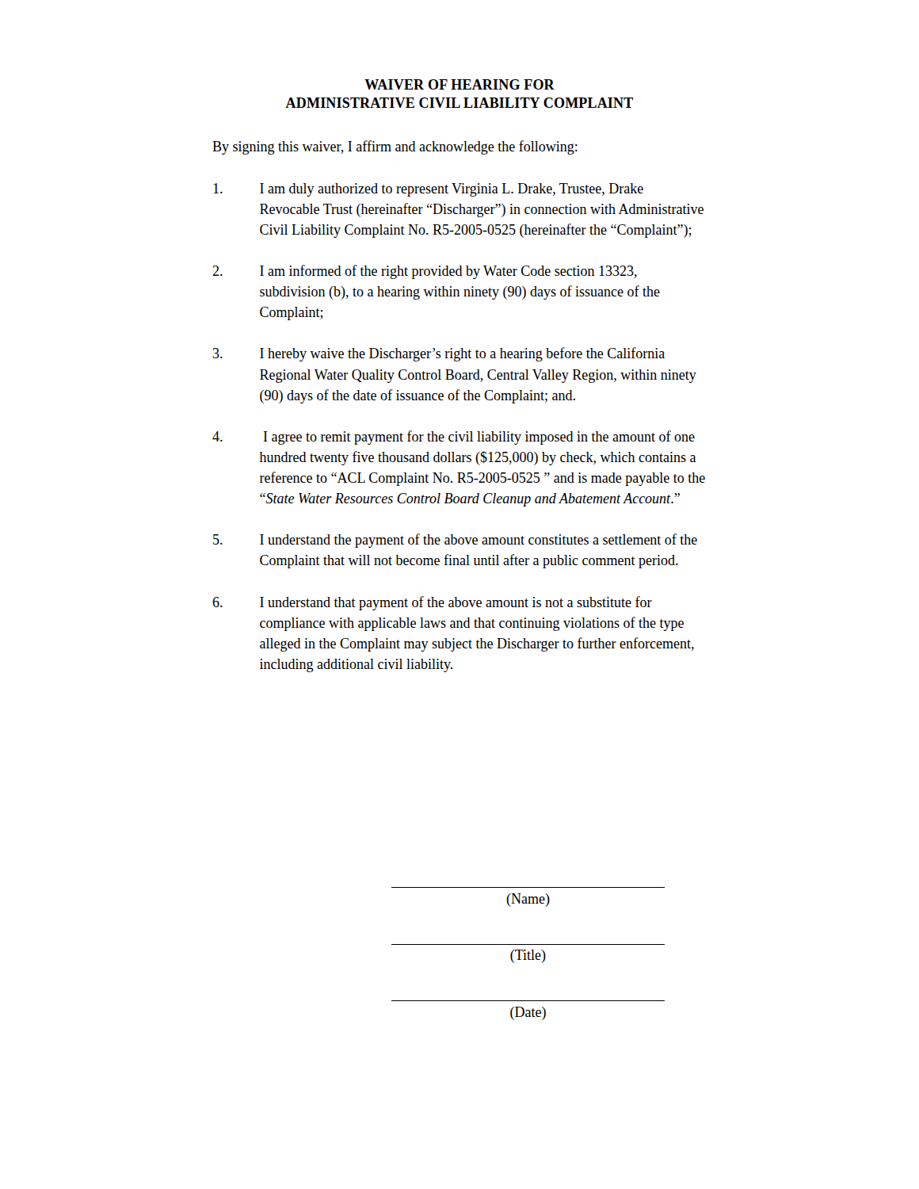WAIVER OF HEARING FOR
ADMINISTRATIVE CIVIL LIABILITY COMPLAINT
By signing this waiver, I affirm and acknowledge the following:
1. I am duly authorized to represent Virginia L. Drake, Trustee, Drake Revocable Trust (hereinafter “Discharger”) in connection with Administrative Civil Liability Complaint No. R5-2005-0525 (hereinafter the “Complaint”);
2. I am informed of the right provided by Water Code section 13323, subdivision (b), to a hearing within ninety (90) days of issuance of the Complaint;
3. I hereby waive the Discharger’s right to a hearing before the California Regional Water Quality Control Board, Central Valley Region, within ninety (90) days of the date of issuance of the Complaint; and.
4. I agree to remit payment for the civil liability imposed in the amount of one hundred twenty five thousand dollars ($125,000) by check, which contains a reference to “ACL Complaint No. R5-2005-0525 ” and is made payable to the “State Water Resources Control Board Cleanup and Abatement Account.”
5. I understand the payment of the above amount constitutes a settlement of the Complaint that will not become final until after a public comment period.
6. I understand that payment of the above amount is not a substitute for compliance with applicable laws and that continuing violations of the type alleged in the Complaint may subject the Discharger to further enforcement, including additional civil liability.
(Name)
(Title)
(Date)